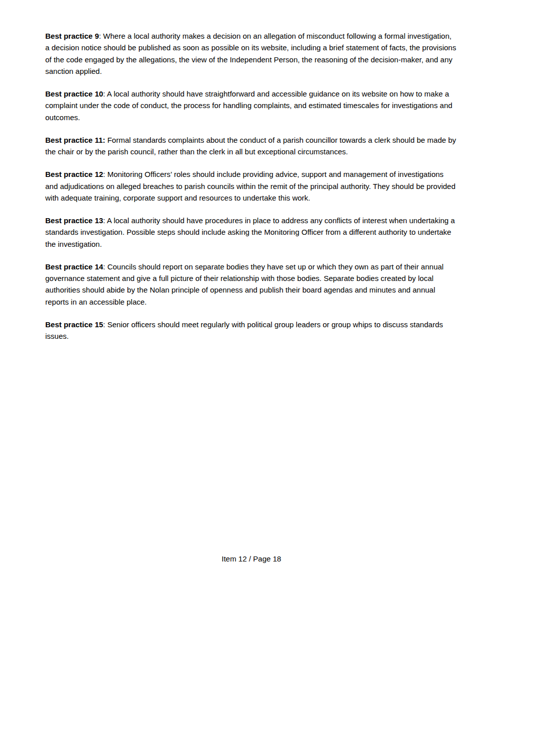Best practice 9: Where a local authority makes a decision on an allegation of misconduct following a formal investigation, a decision notice should be published as soon as possible on its website, including a brief statement of facts, the provisions of the code engaged by the allegations, the view of the Independent Person, the reasoning of the decision-maker, and any sanction applied.
Best practice 10: A local authority should have straightforward and accessible guidance on its website on how to make a complaint under the code of conduct, the process for handling complaints, and estimated timescales for investigations and outcomes.
Best practice 11: Formal standards complaints about the conduct of a parish councillor towards a clerk should be made by the chair or by the parish council, rather than the clerk in all but exceptional circumstances.
Best practice 12: Monitoring Officers’ roles should include providing advice, support and management of investigations and adjudications on alleged breaches to parish councils within the remit of the principal authority. They should be provided with adequate training, corporate support and resources to undertake this work.
Best practice 13: A local authority should have procedures in place to address any conflicts of interest when undertaking a standards investigation. Possible steps should include asking the Monitoring Officer from a different authority to undertake the investigation.
Best practice 14: Councils should report on separate bodies they have set up or which they own as part of their annual governance statement and give a full picture of their relationship with those bodies. Separate bodies created by local authorities should abide by the Nolan principle of openness and publish their board agendas and minutes and annual reports in an accessible place.
Best practice 15: Senior officers should meet regularly with political group leaders or group whips to discuss standards issues.
Item 12 / Page 18